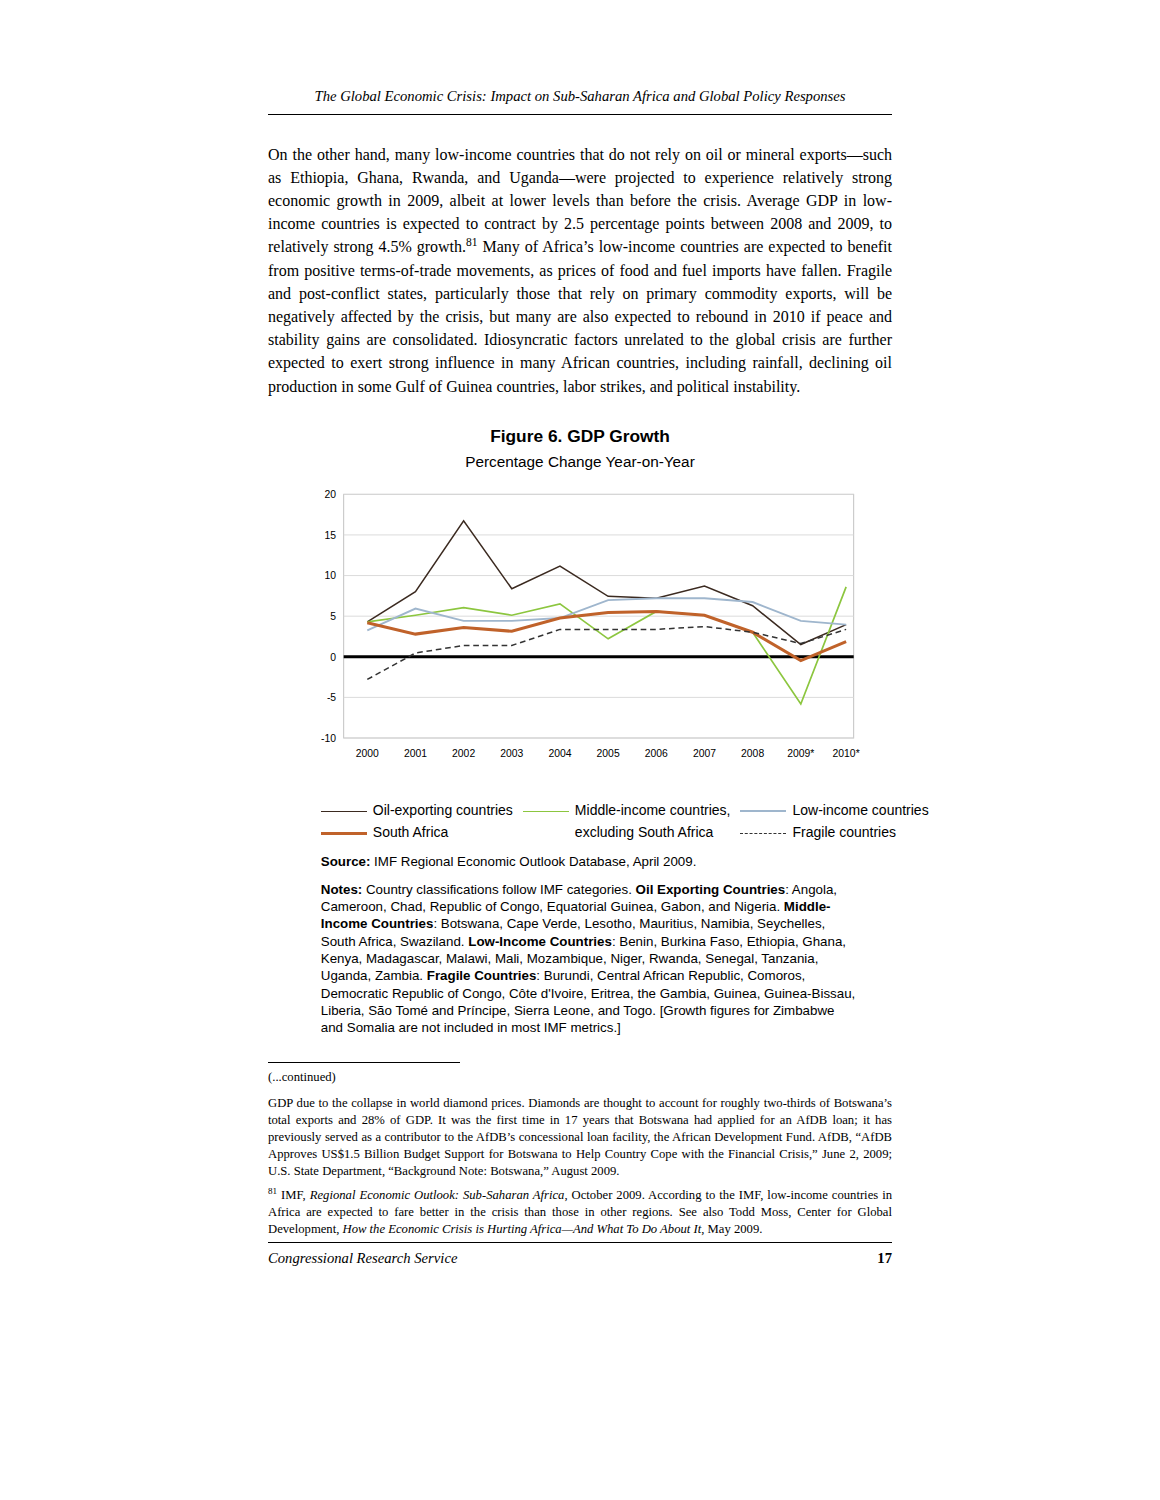The Global Economic Crisis: Impact on Sub-Saharan Africa and Global Policy Responses
On the other hand, many low-income countries that do not rely on oil or mineral exports—such as Ethiopia, Ghana, Rwanda, and Uganda—were projected to experience relatively strong economic growth in 2009, albeit at lower levels than before the crisis. Average GDP in low-income countries is expected to contract by 2.5 percentage points between 2008 and 2009, to relatively strong 4.5% growth.81 Many of Africa’s low-income countries are expected to benefit from positive terms-of-trade movements, as prices of food and fuel imports have fallen. Fragile and post-conflict states, particularly those that rely on primary commodity exports, will be negatively affected by the crisis, but many are also expected to rebound in 2010 if peace and stability gains are consolidated. Idiosyncratic factors unrelated to the global crisis are further expected to exert strong influence in many African countries, including rainfall, declining oil production in some Gulf of Guinea countries, labor strikes, and political instability.
Figure 6. GDP Growth
Percentage Change Year-on-Year
20 15 10 5 0 -5 -10 2000 2001 2002 2003 2004 2005 2006 2007 2008 2009* 2010*
| Oil-exporting countries | Middle-income countries, | Low-income countries |
| South Africa | excluding South Africa | Fragile countries |
Source: IMF Regional Economic Outlook Database, April 2009.
Notes: Country classifications follow IMF categories. Oil Exporting Countries: Angola, Cameroon, Chad, Republic of Congo, Equatorial Guinea, Gabon, and Nigeria. Middle-Income Countries: Botswana, Cape Verde, Lesotho, Mauritius, Namibia, Seychelles, South Africa, Swaziland. Low-Income Countries: Benin, Burkina Faso, Ethiopia, Ghana, Kenya, Madagascar, Malawi, Mali, Mozambique, Niger, Rwanda, Senegal, Tanzania, Uganda, Zambia. Fragile Countries: Burundi, Central African Republic, Comoros, Democratic Republic of Congo, Côte d'Ivoire, Eritrea, the Gambia, Guinea, Guinea-Bissau, Liberia, São Tomé and Príncipe, Sierra Leone, and Togo. [Growth figures for Zimbabwe and Somalia are not included in most IMF metrics.]
(...continued)
GDP due to the collapse in world diamond prices. Diamonds are thought to account for roughly two-thirds of Botswana’s total exports and 28% of GDP. It was the first time in 17 years that Botswana had applied for an AfDB loan; it has previously served as a contributor to the AfDB’s concessional loan facility, the African Development Fund. AfDB, “AfDB Approves US$1.5 Billion Budget Support for Botswana to Help Country Cope with the Financial Crisis,” June 2, 2009; U.S. State Department, “Background Note: Botswana,” August 2009.
81 IMF, Regional Economic Outlook: Sub-Saharan Africa, October 2009. According to the IMF, low-income countries in Africa are expected to fare better in the crisis than those in other regions. See also Todd Moss, Center for Global Development, How the Economic Crisis is Hurting Africa—And What To Do About It, May 2009.
Congressional Research Service 17